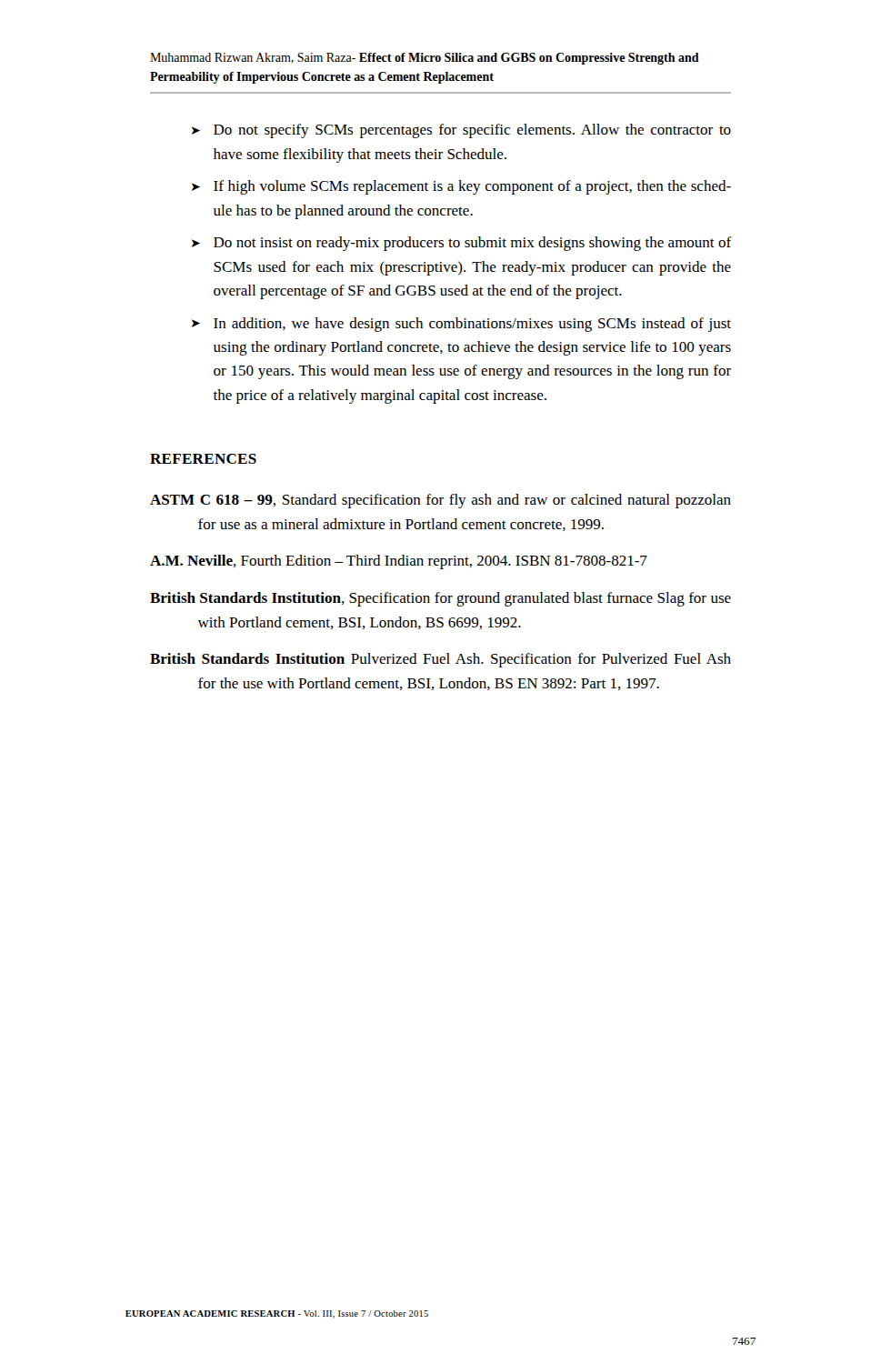Muhammad Rizwan Akram, Saim Raza- Effect of Micro Silica and GGBS on Compressive Strength and Permeability of Impervious Concrete as a Cement Replacement
Do not specify SCMs percentages for specific elements. Allow the contractor to have some flexibility that meets their Schedule.
If high volume SCMs replacement is a key component of a project, then the schedule has to be planned around the concrete.
Do not insist on ready-mix producers to submit mix designs showing the amount of SCMs used for each mix (prescriptive). The ready-mix producer can provide the overall percentage of SF and GGBS used at the end of the project.
In addition, we have design such combinations/mixes using SCMs instead of just using the ordinary Portland concrete, to achieve the design service life to 100 years or 150 years. This would mean less use of energy and resources in the long run for the price of a relatively marginal capital cost increase.
REFERENCES
ASTM C 618 – 99, Standard specification for fly ash and raw or calcined natural pozzolan for use as a mineral admixture in Portland cement concrete, 1999.
A.M. Neville, Fourth Edition – Third Indian reprint, 2004. ISBN 81-7808-821-7
British Standards Institution, Specification for ground granulated blast furnace Slag for use with Portland cement, BSI, London, BS 6699, 1992.
British Standards Institution Pulverized Fuel Ash. Specification for Pulverized Fuel Ash for the use with Portland cement, BSI, London, BS EN 3892: Part 1, 1997.
European Academic Research - Vol. III, Issue 7 / October 2015
7467